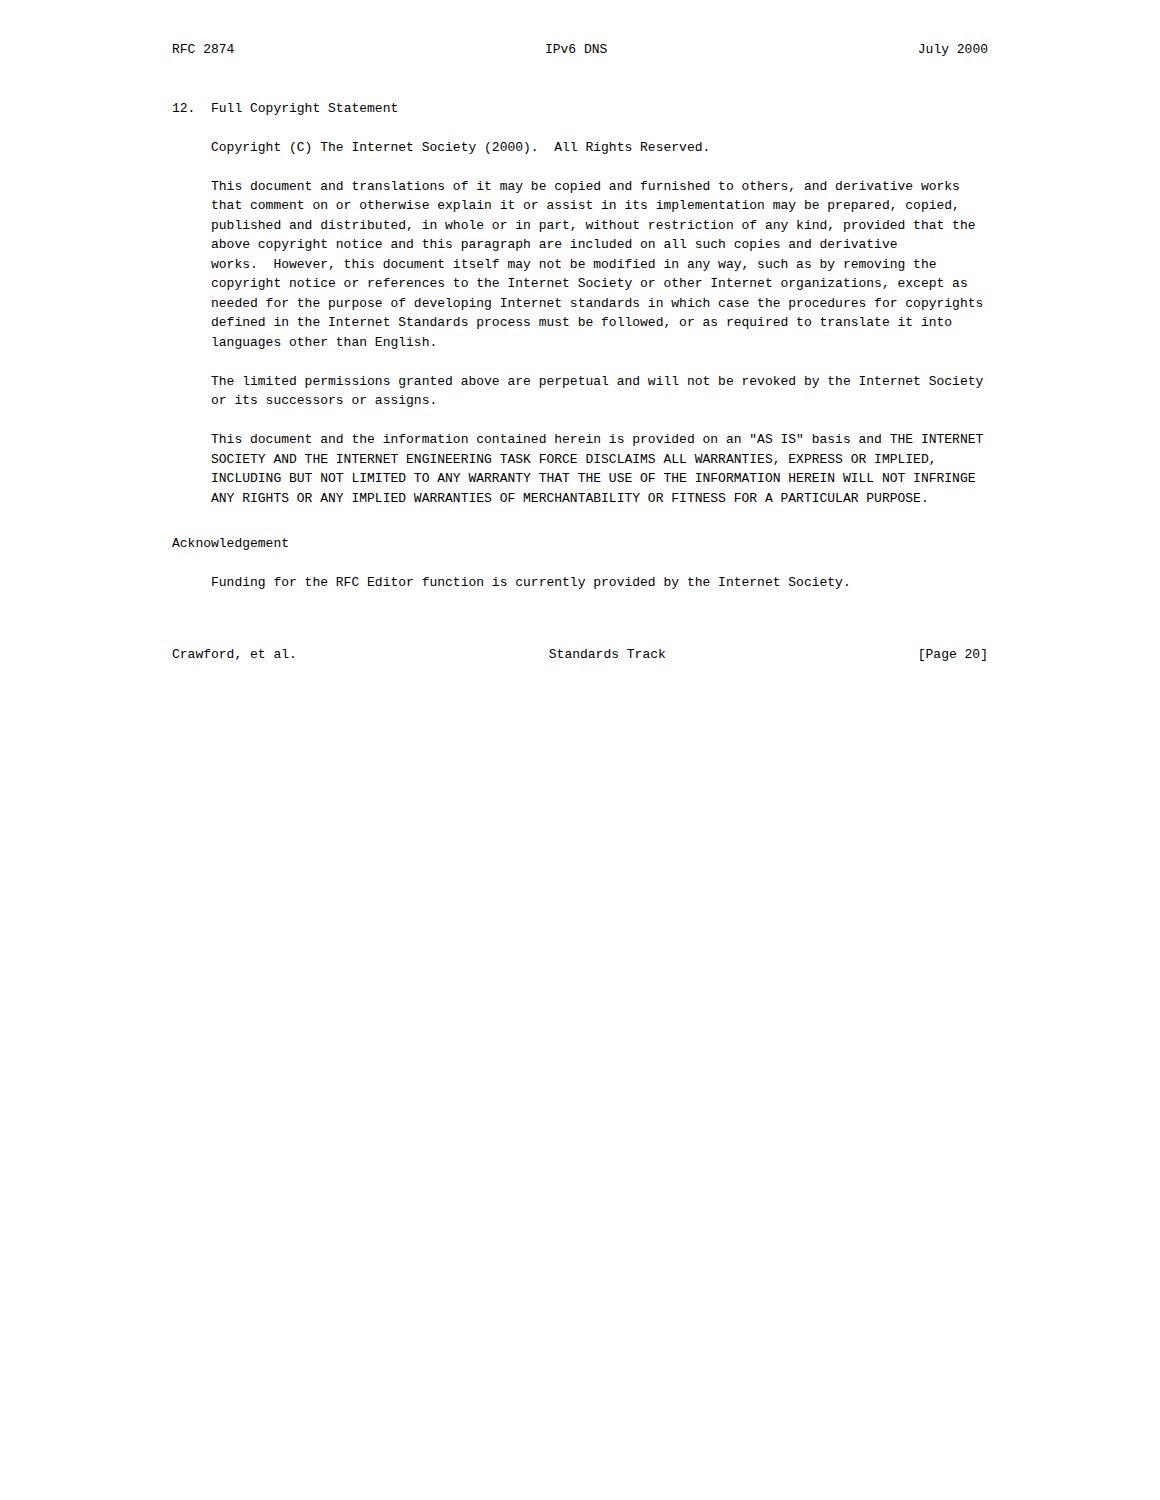RFC 2874 IPv6 DNS July 2000
12. Full Copyright Statement
Copyright (C) The Internet Society (2000). All Rights Reserved.
This document and translations of it may be copied and furnished to others, and derivative works that comment on or otherwise explain it or assist in its implementation may be prepared, copied, published and distributed, in whole or in part, without restriction of any kind, provided that the above copyright notice and this paragraph are included on all such copies and derivative works. However, this document itself may not be modified in any way, such as by removing the copyright notice or references to the Internet Society or other Internet organizations, except as needed for the purpose of developing Internet standards in which case the procedures for copyrights defined in the Internet Standards process must be followed, or as required to translate it into languages other than English.
The limited permissions granted above are perpetual and will not be revoked by the Internet Society or its successors or assigns.
This document and the information contained herein is provided on an "AS IS" basis and THE INTERNET SOCIETY AND THE INTERNET ENGINEERING TASK FORCE DISCLAIMS ALL WARRANTIES, EXPRESS OR IMPLIED, INCLUDING BUT NOT LIMITED TO ANY WARRANTY THAT THE USE OF THE INFORMATION HEREIN WILL NOT INFRINGE ANY RIGHTS OR ANY IMPLIED WARRANTIES OF MERCHANTABILITY OR FITNESS FOR A PARTICULAR PURPOSE.
Acknowledgement
Funding for the RFC Editor function is currently provided by the Internet Society.
Crawford, et al. Standards Track [Page 20]